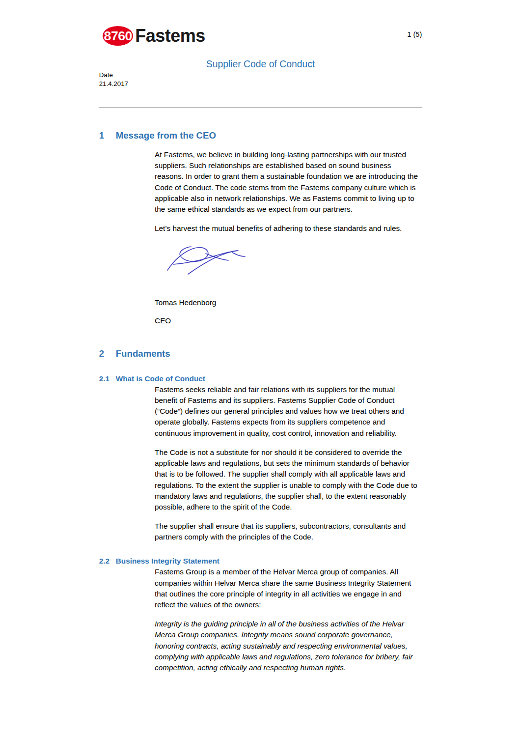8760
Fastems
1 (5)
Supplier Code of Conduct
Date
21.4.2017
1 Message from the CEO
At Fastems, we believe in building long-lasting partnerships with our trusted suppliers. Such relationships are established based on sound business reasons. In order to grant them a sustainable foundation we are introducing the Code of Conduct. The code stems from the Fastems company culture which is applicable also in network relationships. We as Fastems commit to living up to the same ethical standards as we expect from our partners.
Let’s harvest the mutual benefits of adhering to these standards and rules.
Tomas Hedenborg
CEO
2 Fundaments
2.1 What is Code of Conduct
Fastems seeks reliable and fair relations with its suppliers for the mutual benefit of Fastems and its suppliers. Fastems Supplier Code of Conduct (“Code”) defines our general principles and values how we treat others and operate globally. Fastems expects from its suppliers competence and continuous improvement in quality, cost control, innovation and reliability.
The Code is not a substitute for nor should it be considered to override the applicable laws and regulations, but sets the minimum standards of behavior that is to be followed. The supplier shall comply with all applicable laws and regulations. To the extent the supplier is unable to comply with the Code due to mandatory laws and regulations, the supplier shall, to the extent reasonably possible, adhere to the spirit of the Code.
The supplier shall ensure that its suppliers, subcontractors, consultants and partners comply with the principles of the Code.
2.2 Business Integrity Statement
Fastems Group is a member of the Helvar Merca group of companies. All companies within Helvar Merca share the same Business Integrity Statement that outlines the core principle of integrity in all activities we engage in and reflect the values of the owners:
Integrity is the guiding principle in all of the business activities of the Helvar Merca Group companies. Integrity means sound corporate governance, honoring contracts, acting sustainably and respecting environmental values, complying with applicable laws and regulations, zero tolerance for bribery, fair competition, acting ethically and respecting human rights.